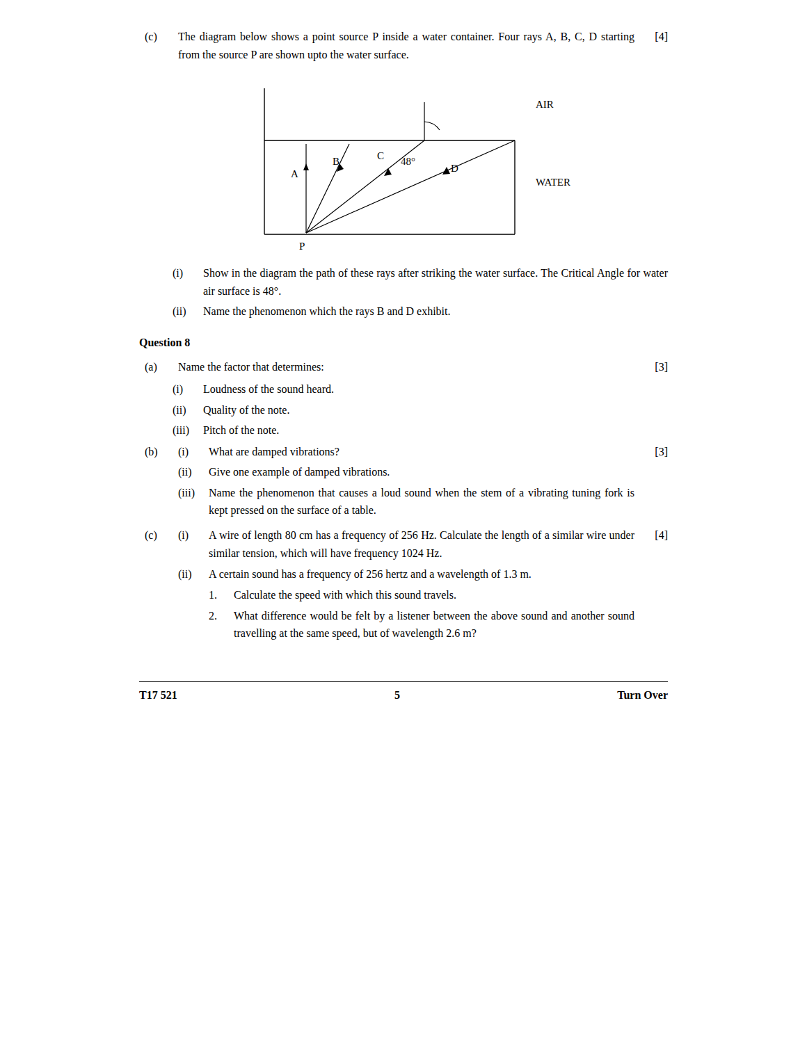(c)
The diagram below shows a point source P inside a water container. Four rays A, B, C, D starting from the source P are shown upto the water surface.
[4]
P A B C D 48° AIR WATER
(i)
Show in the diagram the path of these rays after striking the water surface. The Critical Angle for water air surface is 48°.
(ii)
Name the phenomenon which the rays B and D exhibit.
Question 8
(a)
Name the factor that determines:
[3]
(i)
Loudness of the sound heard.
(ii)
Quality of the note.
(iii)
Pitch of the note.
(b)
(i)
What are damped vibrations?
(ii)
Give one example of damped vibrations.
(iii)
Name the phenomenon that causes a loud sound when the stem of a vibrating tuning fork is kept pressed on the surface of a table.
[3]
(c)
(i)
A wire of length 80 cm has a frequency of 256 Hz. Calculate the length of a similar wire under similar tension, which will have frequency 1024 Hz.
(ii)
A certain sound has a frequency of 256 hertz and a wavelength of 1.3 m.
1.
Calculate the speed with which this sound travels.
2.
What difference would be felt by a listener between the above sound and another sound travelling at the same speed, but of wavelength 2.6 m?
[4]
T17 521
5
Turn Over